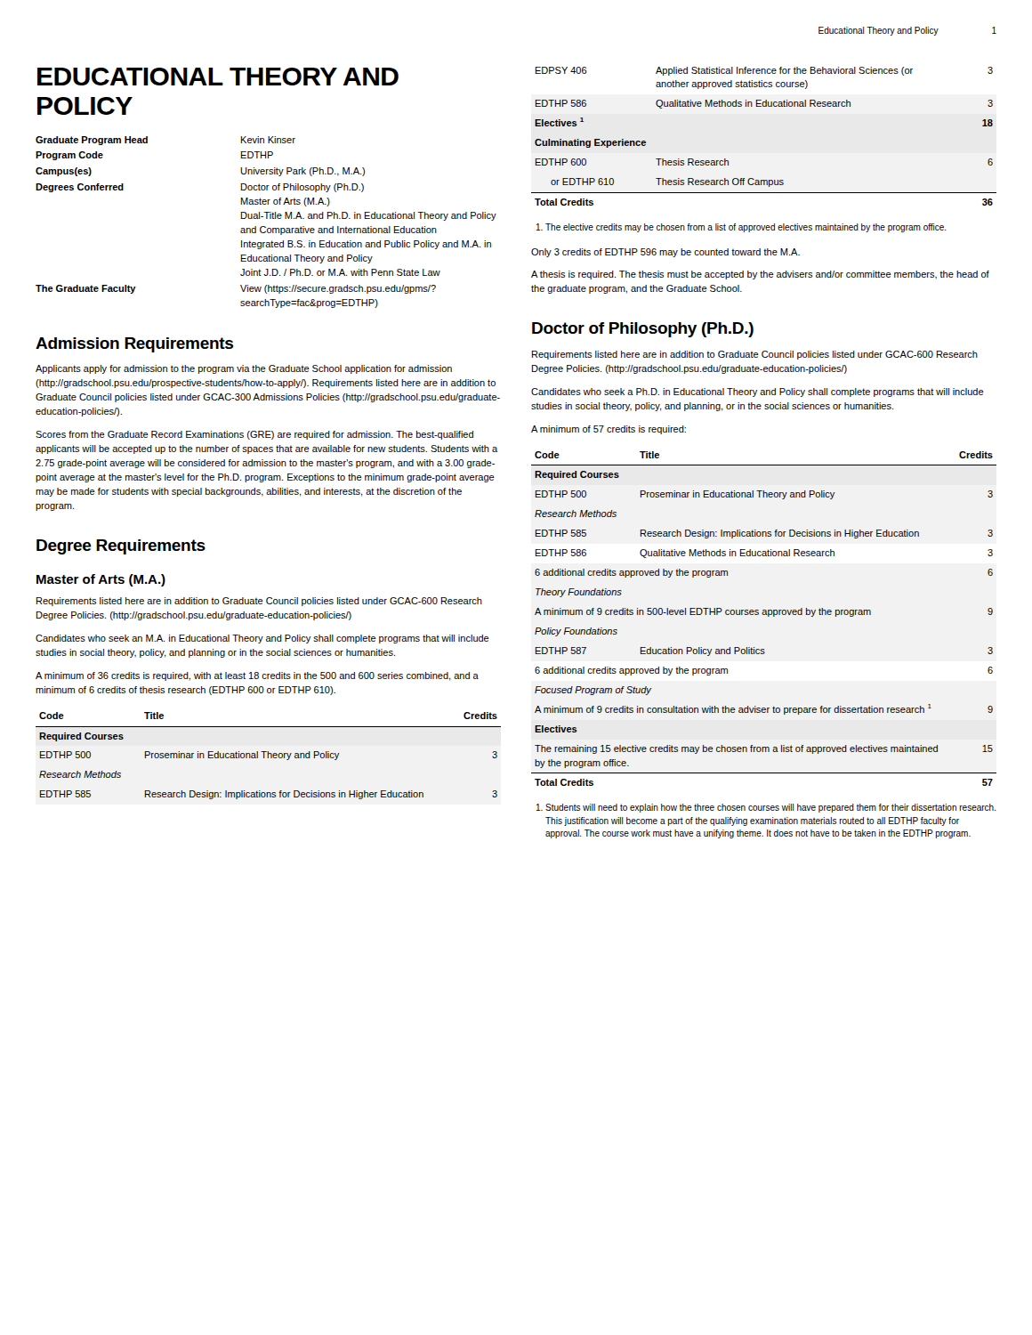Educational Theory and Policy 1
EDUCATIONAL THEORY AND POLICY
| Graduate Program Head | Kevin Kinser |
| Program Code | EDTHP |
| Campus(es) | University Park (Ph.D., M.A.) |
| Degrees Conferred | Doctor of Philosophy (Ph.D.) Master of Arts (M.A.) Dual-Title M.A. and Ph.D. in Educational Theory and Policy and Comparative and International Education Integrated B.S. in Education and Public Policy and M.A. in Educational Theory and Policy Joint J.D. / Ph.D. or M.A. with Penn State Law |
| The Graduate Faculty | View (https://secure.gradsch.psu.edu/gpms/?searchType=fac&prog=EDTHP) |
Admission Requirements
Applicants apply for admission to the program via the Graduate School application for admission (http://gradschool.psu.edu/prospective-students/how-to-apply/). Requirements listed here are in addition to Graduate Council policies listed under GCAC-300 Admissions Policies (http://gradschool.psu.edu/graduate-education-policies/).
Scores from the Graduate Record Examinations (GRE) are required for admission. The best-qualified applicants will be accepted up to the number of spaces that are available for new students. Students with a 2.75 grade-point average will be considered for admission to the master's program, and with a 3.00 grade-point average at the master's level for the Ph.D. program. Exceptions to the minimum grade-point average may be made for students with special backgrounds, abilities, and interests, at the discretion of the program.
Degree Requirements
Master of Arts (M.A.)
Requirements listed here are in addition to Graduate Council policies listed under GCAC-600 Research Degree Policies. (http://gradschool.psu.edu/graduate-education-policies/)
Candidates who seek an M.A. in Educational Theory and Policy shall complete programs that will include studies in social theory, policy, and planning or in the social sciences or humanities.
A minimum of 36 credits is required, with at least 18 credits in the 500 and 600 series combined, and a minimum of 6 credits of thesis research (EDTHP 600 or EDTHP 610).
| Code | Title | Credits |
| --- | --- | --- |
| Required Courses |
| EDTHP 500 | Proseminar in Educational Theory and Policy | 3 |
| Research Methods |
| EDTHP 585 | Research Design: Implications for Decisions in Higher Education | 3 |
| EDPSY 406 | Applied Statistical Inference for the Behavioral Sciences (or another approved statistics course) | 3 |
| EDTHP 586 | Qualitative Methods in Educational Research | 3 |
| Electives 1 | 18 |
| Culminating Experience |
| EDTHP 600 | Thesis Research | 6 |
| or EDTHP 610 | Thesis Research Off Campus | |
| Total Credits | 36 |
The elective credits may be chosen from a list of approved electives maintained by the program office.
Only 3 credits of EDTHP 596 may be counted toward the M.A.
A thesis is required. The thesis must be accepted by the advisers and/or committee members, the head of the graduate program, and the Graduate School.
Doctor of Philosophy (Ph.D.)
Requirements listed here are in addition to Graduate Council policies listed under GCAC-600 Research Degree Policies. (http://gradschool.psu.edu/graduate-education-policies/)
Candidates who seek a Ph.D. in Educational Theory and Policy shall complete programs that will include studies in social theory, policy, and planning, or in the social sciences or humanities.
A minimum of 57 credits is required:
| Code | Title | Credits |
| --- | --- | --- |
| Required Courses |
| EDTHP 500 | Proseminar in Educational Theory and Policy | 3 |
| Research Methods |
| EDTHP 585 | Research Design: Implications for Decisions in Higher Education | 3 |
| EDTHP 586 | Qualitative Methods in Educational Research | 3 |
| 6 additional credits approved by the program | 6 |
| Theory Foundations |
| A minimum of 9 credits in 500-level EDTHP courses approved by the program | 9 |
| Policy Foundations |
| EDTHP 587 | Education Policy and Politics | 3 |
| 6 additional credits approved by the program | 6 |
| Focused Program of Study |
| A minimum of 9 credits in consultation with the adviser to prepare for dissertation research 1 | 9 |
| Electives |
| The remaining 15 elective credits may be chosen from a list of approved electives maintained by the program office. | 15 |
| Total Credits | 57 |
Students will need to explain how the three chosen courses will have prepared them for their dissertation research. This justification will become a part of the qualifying examination materials routed to all EDTHP faculty for approval. The course work must have a unifying theme. It does not have to be taken in the EDTHP program.